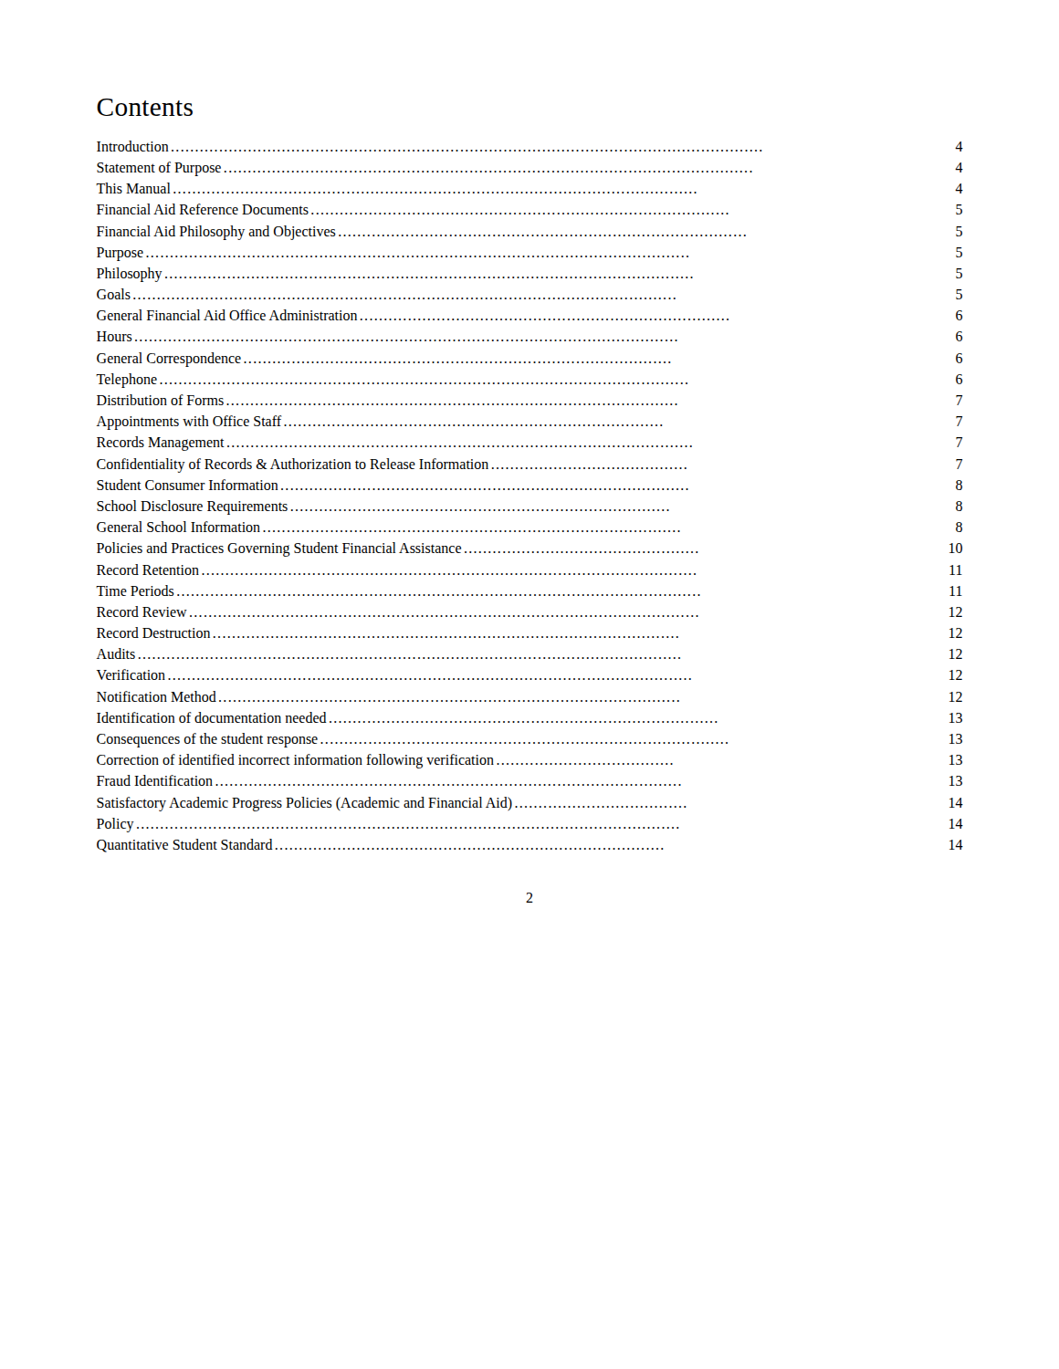Contents
Introduction ........................................................................................................................... 4
Statement of Purpose .............................................................................................................. 4
This Manual ............................................................................................................. 4
Financial Aid Reference Documents ....................................................................................... 5
Financial Aid Philosophy and Objectives ..................................................................................... 5
Purpose ................................................................................................................. 5
Philosophy .............................................................................................................. 5
Goals ................................................................................................................. 5
General Financial Aid Office Administration ............................................................................. 6
Hours ................................................................................................................. 6
General Correspondence ......................................................................................... 6
Telephone .............................................................................................................. 6
Distribution of Forms .............................................................................................. 7
Appointments with Office Staff ............................................................................... 7
Records Management ................................................................................................. 7
Confidentiality of Records & Authorization to Release Information ......................................... 7
Student Consumer Information ..................................................................................... 8
School Disclosure Requirements ............................................................................... 8
General School Information ....................................................................................... 8
Policies and Practices Governing Student Financial Assistance ................................................. 10
Record Retention ....................................................................................................... 11
Time Periods ............................................................................................................. 11
Record Review .......................................................................................................... 12
Record Destruction ................................................................................................. 12
Audits ................................................................................................................. 12
Verification ............................................................................................................. 12
Notification Method ................................................................................................ 12
Identification of documentation needed ................................................................................. 13
Consequences of the student response ..................................................................................... 13
Correction of identified incorrect information following verification ..................................... 13
Fraud Identification ................................................................................................. 13
Satisfactory Academic Progress Policies (Academic and Financial Aid) .................................... 14
Policy ................................................................................................................. 14
Quantitative Student Standard ................................................................................. 14
2